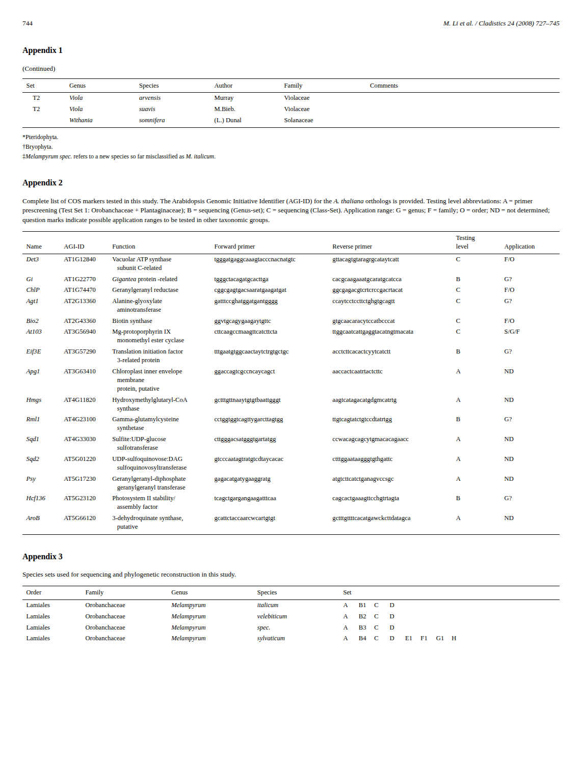744 M. Li et al. / Cladistics 24 (2008) 727–745
Appendix 1
(Continued)
| Set | Genus | Species | Author | Family | Comments |
| --- | --- | --- | --- | --- | --- |
| T2 | Viola | arvensis | Murray | Violaceae | |
| T2 | Viola | suavis | M.Bieb. | Violaceae | |
| | Withania | somnifera | (L.) Dunal | Solanaceae | |
*Pteridophyta.
†Bryophyta.
‡Melampyrum spec. refers to a new species so far misclassified as M. italicum.
Appendix 2
Complete list of COS markers tested in this study. The Arabidopsis Genomic Initiative Identifier (AGI-ID) for the A. thaliana orthologs is provided. Testing level abbreviations: A = primer prescreening (Test Set 1: Orobanchaceae + Plantaginaceae); B = sequencing (Genus-set); C = sequencing (Class-Set). Application range: G = genus; F = family; O = order; ND = not determined; question marks indicate possible application ranges to be tested in other taxonomic groups.
| Name | AGI-ID | Function | Forward primer | Reverse primer | Testing level | Application |
| --- | --- | --- | --- | --- | --- | --- |
| Det3 | AT1G12840 | Vacuolar ATP synthase subunit C-related | tgggatgaggcaaagtacccnacnatgtc | gttacagtgtaragrgcataytcatt | C | F/O |
| Gi | AT1G22770 | Gigantea protein -related | tgggctacagatgcacttga | cacgcaagaaatgcaratgcatcca | B | G? |
| ChlP | AT1G74470 | Geranylgeranyl reductase | cggcgagtgacsaaratgaagatgat | ggcgagacgtcrtcrccgacrtacat | C | F/O |
| Agt1 | AT2G13360 | Alanine-glyoxylate aminotransferase | gatttccghatggatgantgggg | ccaytcctccttctghgtgcagtt | C | G? |
| Bio2 | AT2G43360 | Biotin synthase | ggvtgcagygaagaytgttc | gtgcaacaracytccatbcccat | C | F/O |
| At103 | AT3G56940 | Mg-protoporphyrin IX monomethyl ester cyclase | cttcaagccmaagttcatcttcta | ttggcaatcattgaggtacatngtmacata | C | S/G/F |
| Eif3E | AT3G57290 | Translation initiation factor 3-related protein | tttgaatgtggcaactaytctrgtgctgc | acctcttcacactcyytcatctt | B | G? |
| Apg1 | AT3G63410 | Chloroplast inner envelope membrane protein, putative | ggaccagtcgccncaycagct | aaccactcaatrtactcttc | A | ND |
| Hmgs | AT4G11820 | Hydroxymethylglutaryl-CoA synthase | gctttgttnaaytgtgtbaattgggt | aagtcatagacatgdgmcatrtg | A | ND |
| Rml1 | AT4G23100 | Gamma-glutamylcysteine synthetase | cctggtggtcagttygarcttagtgg | ttgtcagtatctgtccdtatrtgg | B | G? |
| Sqd1 | AT4G33030 | Sulfite:UDP-glucose sulfotransferase | cttgggacsatgggtgartatgg | ccwacagcagcytgmacacagaacc | A | ND |
| Sqd2 | AT5G01220 | UDP-sulfoquinovose:DAG sulfoquinovosyltransferase | gtcccaatagtratgtcdtaycacac | ctttggaataagggtgthgattc | A | ND |
| Psy | AT5G17230 | Geranylgeranyl-diphosphate geranylgeranyl transferase | gagacatgatygaaggratg | atgtcttcatctganagvccsgc | A | ND |
| Hcf136 | AT5G23120 | Photosystem II stability/ assembly factor | tcagctgargangaagatttcaa | cagcactgaaagttcchgtrtagta | B | G? |
| AroB | AT5G66120 | 3-dehydroquinate synthase, putative | gcattctaccaarcwcartgtgt | gctttgttttcacatgawckcttdatagca | A | ND |
Appendix 3
Species sets used for sequencing and phylogenetic reconstruction in this study.
| Order | Family | Genus | Species | Set |
| --- | --- | --- | --- | --- |
| Lamiales | Orobanchaceae | Melampyrum | italicum | A B1 C D |
| Lamiales | Orobanchaceae | Melampyrum | velebiticum | A B2 C D |
| Lamiales | Orobanchaceae | Melampyrum | spec. | A B3 C D |
| Lamiales | Orobanchaceae | Melampyrum | sylvaticum | A B4 C D E1 F1 G1 H |